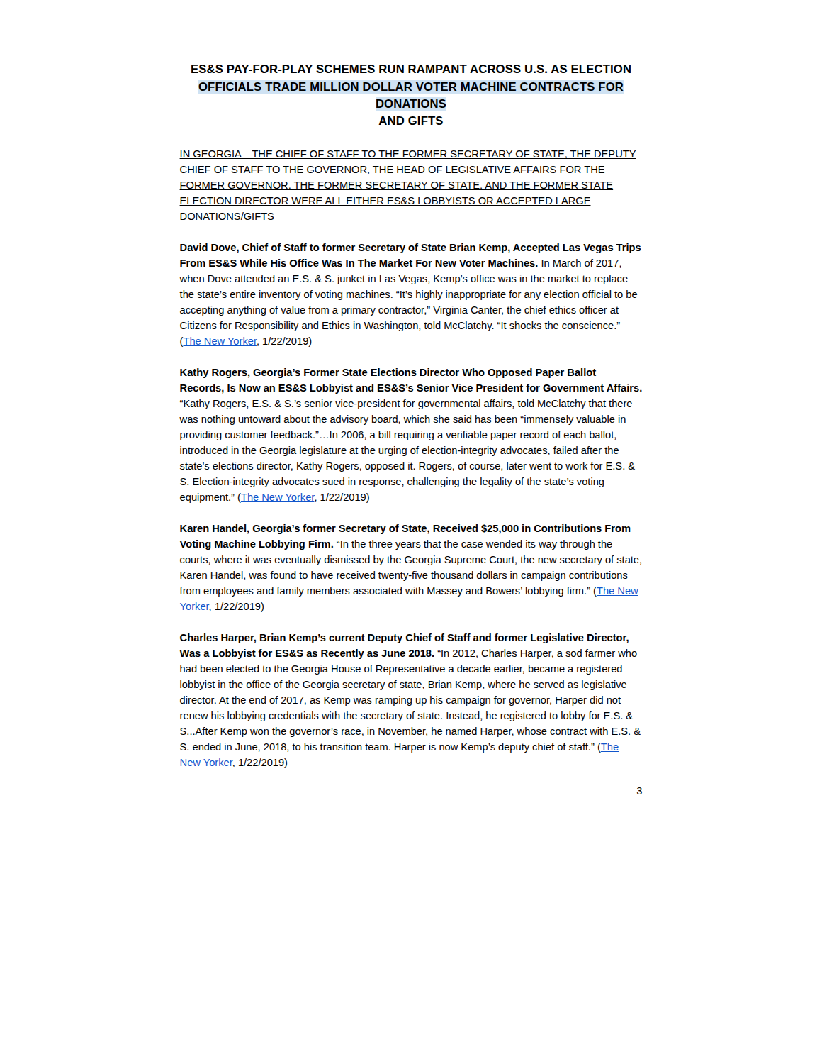ES&S PAY-FOR-PLAY SCHEMES RUN RAMPANT ACROSS U.S. AS ELECTION
OFFICIALS TRADE MILLION DOLLAR VOTER MACHINE CONTRACTS FOR DONATIONS
AND GIFTS
IN GEORGIA—THE CHIEF OF STAFF TO THE FORMER SECRETARY OF STATE, THE DEPUTY CHIEF OF STAFF TO THE GOVERNOR, THE HEAD OF LEGISLATIVE AFFAIRS FOR THE FORMER GOVERNOR, THE FORMER SECRETARY OF STATE, AND THE FORMER STATE ELECTION DIRECTOR WERE ALL EITHER ES&S LOBBYISTS OR ACCEPTED LARGE DONATIONS/GIFTS
David Dove, Chief of Staff to former Secretary of State Brian Kemp, Accepted Las Vegas Trips From ES&S While His Office Was In The Market For New Voter Machines. In March of 2017, when Dove attended an E.S. & S. junket in Las Vegas, Kemp’s office was in the market to replace the state’s entire inventory of voting machines. “It’s highly inappropriate for any election official to be accepting anything of value from a primary contractor,” Virginia Canter, the chief ethics officer at Citizens for Responsibility and Ethics in Washington, told McClatchy. “It shocks the conscience.” (The New Yorker, 1/22/2019)
Kathy Rogers, Georgia’s Former State Elections Director Who Opposed Paper Ballot Records, Is Now an ES&S Lobbyist and ES&S’s Senior Vice President for Government Affairs. “Kathy Rogers, E.S. & S.’s senior vice-president for governmental affairs, told McClatchy that there was nothing untoward about the advisory board, which she said has been “immensely valuable in providing customer feedback.”…In 2006, a bill requiring a verifiable paper record of each ballot, introduced in the Georgia legislature at the urging of election-integrity advocates, failed after the state’s elections director, Kathy Rogers, opposed it. Rogers, of course, later went to work for E.S. & S. Election-integrity advocates sued in response, challenging the legality of the state’s voting equipment.” (The New Yorker, 1/22/2019)
Karen Handel, Georgia’s former Secretary of State, Received $25,000 in Contributions From Voting Machine Lobbying Firm. “In the three years that the case wended its way through the courts, where it was eventually dismissed by the Georgia Supreme Court, the new secretary of state, Karen Handel, was found to have received twenty-five thousand dollars in campaign contributions from employees and family members associated with Massey and Bowers’ lobbying firm.” (The New Yorker, 1/22/2019)
Charles Harper, Brian Kemp’s current Deputy Chief of Staff and former Legislative Director, Was a Lobbyist for ES&S as Recently as June 2018. “In 2012, Charles Harper, a sod farmer who had been elected to the Georgia House of Representative a decade earlier, became a registered lobbyist in the office of the Georgia secretary of state, Brian Kemp, where he served as legislative director. At the end of 2017, as Kemp was ramping up his campaign for governor, Harper did not renew his lobbying credentials with the secretary of state. Instead, he registered to lobby for E.S. & S...After Kemp won the governor’s race, in November, he named Harper, whose contract with E.S. & S. ended in June, 2018, to his transition team. Harper is now Kemp’s deputy chief of staff.” (The New Yorker, 1/22/2019)
3